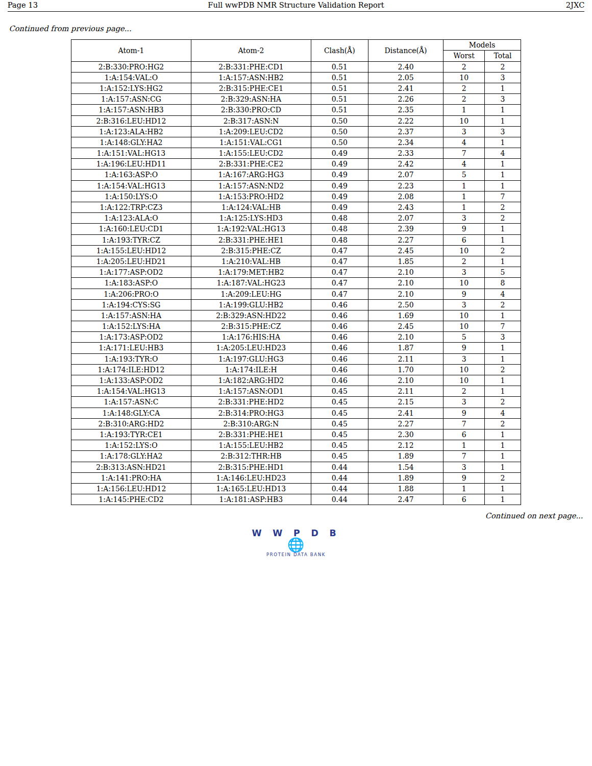Page 13
Full wwPDB NMR Structure Validation Report
2JXC
Continued from previous page...
| Atom-1 | Atom-2 | Clash(Å) | Distance(Å) | Models |
| --- | --- | --- | --- | --- |
| Worst | Total |
| 2:B:330:PRO:HG2 | 2:B:331:PHE:CD1 | 0.51 | 2.40 | 2 | 2 |
| 1:A:154:VAL:O | 1:A:157:ASN:HB2 | 0.51 | 2.05 | 10 | 3 |
| 1:A:152:LYS:HG2 | 2:B:315:PHE:CE1 | 0.51 | 2.41 | 2 | 1 |
| 1:A:157:ASN:CG | 2:B:329:ASN:HA | 0.51 | 2.26 | 2 | 3 |
| 1:A:157:ASN:HB3 | 2:B:330:PRO:CD | 0.51 | 2.35 | 1 | 1 |
| 2:B:316:LEU:HD12 | 2:B:317:ASN:N | 0.50 | 2.22 | 10 | 1 |
| 1:A:123:ALA:HB2 | 1:A:209:LEU:CD2 | 0.50 | 2.37 | 3 | 3 |
| 1:A:148:GLY:HA2 | 1:A:151:VAL:CG1 | 0.50 | 2.34 | 4 | 1 |
| 1:A:151:VAL:HG13 | 1:A:155:LEU:CD2 | 0.49 | 2.33 | 7 | 4 |
| 1:A:196:LEU:HD11 | 2:B:331:PHE:CE2 | 0.49 | 2.42 | 4 | 1 |
| 1:A:163:ASP:O | 1:A:167:ARG:HG3 | 0.49 | 2.07 | 5 | 1 |
| 1:A:154:VAL:HG13 | 1:A:157:ASN:ND2 | 0.49 | 2.23 | 1 | 1 |
| 1:A:150:LYS:O | 1:A:153:PRO:HD2 | 0.49 | 2.08 | 1 | 7 |
| 1:A:122:TRP:CZ3 | 1:A:124:VAL:HB | 0.49 | 2.43 | 1 | 2 |
| 1:A:123:ALA:O | 1:A:125:LYS:HD3 | 0.48 | 2.07 | 3 | 2 |
| 1:A:160:LEU:CD1 | 1:A:192:VAL:HG13 | 0.48 | 2.39 | 9 | 1 |
| 1:A:193:TYR:CZ | 2:B:331:PHE:HE1 | 0.48 | 2.27 | 6 | 1 |
| 1:A:155:LEU:HD12 | 2:B:315:PHE:CZ | 0.47 | 2.45 | 10 | 2 |
| 1:A:205:LEU:HD21 | 1:A:210:VAL:HB | 0.47 | 1.85 | 2 | 1 |
| 1:A:177:ASP:OD2 | 1:A:179:MET:HB2 | 0.47 | 2.10 | 3 | 5 |
| 1:A:183:ASP:O | 1:A:187:VAL:HG23 | 0.47 | 2.10 | 10 | 8 |
| 1:A:206:PRO:O | 1:A:209:LEU:HG | 0.47 | 2.10 | 9 | 4 |
| 1:A:194:CYS:SG | 1:A:199:GLU:HB2 | 0.46 | 2.50 | 3 | 2 |
| 1:A:157:ASN:HA | 2:B:329:ASN:HD22 | 0.46 | 1.69 | 10 | 1 |
| 1:A:152:LYS:HA | 2:B:315:PHE:CZ | 0.46 | 2.45 | 10 | 7 |
| 1:A:173:ASP:OD2 | 1:A:176:HIS:HA | 0.46 | 2.10 | 5 | 3 |
| 1:A:171:LEU:HB3 | 1:A:205:LEU:HD23 | 0.46 | 1.87 | 9 | 1 |
| 1:A:193:TYR:O | 1:A:197:GLU:HG3 | 0.46 | 2.11 | 3 | 1 |
| 1:A:174:ILE:HD12 | 1:A:174:ILE:H | 0.46 | 1.70 | 10 | 2 |
| 1:A:133:ASP:OD2 | 1:A:182:ARG:HD2 | 0.46 | 2.10 | 10 | 1 |
| 1:A:154:VAL:HG13 | 1:A:157:ASN:OD1 | 0.45 | 2.11 | 2 | 1 |
| 1:A:157:ASN:C | 2:B:331:PHE:HD2 | 0.45 | 2.15 | 3 | 2 |
| 1:A:148:GLY:CA | 2:B:314:PRO:HG3 | 0.45 | 2.41 | 9 | 4 |
| 2:B:310:ARG:HD2 | 2:B:310:ARG:N | 0.45 | 2.27 | 7 | 2 |
| 1:A:193:TYR:CE1 | 2:B:331:PHE:HE1 | 0.45 | 2.30 | 6 | 1 |
| 1:A:152:LYS:O | 1:A:155:LEU:HB2 | 0.45 | 2.12 | 1 | 1 |
| 1:A:178:GLY:HA2 | 2:B:312:THR:HB | 0.45 | 1.89 | 7 | 1 |
| 2:B:313:ASN:HD21 | 2:B:315:PHE:HD1 | 0.44 | 1.54 | 3 | 1 |
| 1:A:141:PRO:HA | 1:A:146:LEU:HD23 | 0.44 | 1.89 | 9 | 2 |
| 1:A:156:LEU:HD12 | 1:A:165:LEU:HD13 | 0.44 | 1.88 | 1 | 1 |
| 1:A:145:PHE:CD2 | 1:A:181:ASP:HB3 | 0.44 | 2.47 | 6 | 1 |
Continued on next page...
W W P D B
🌐
PROTEIN DATA BANK